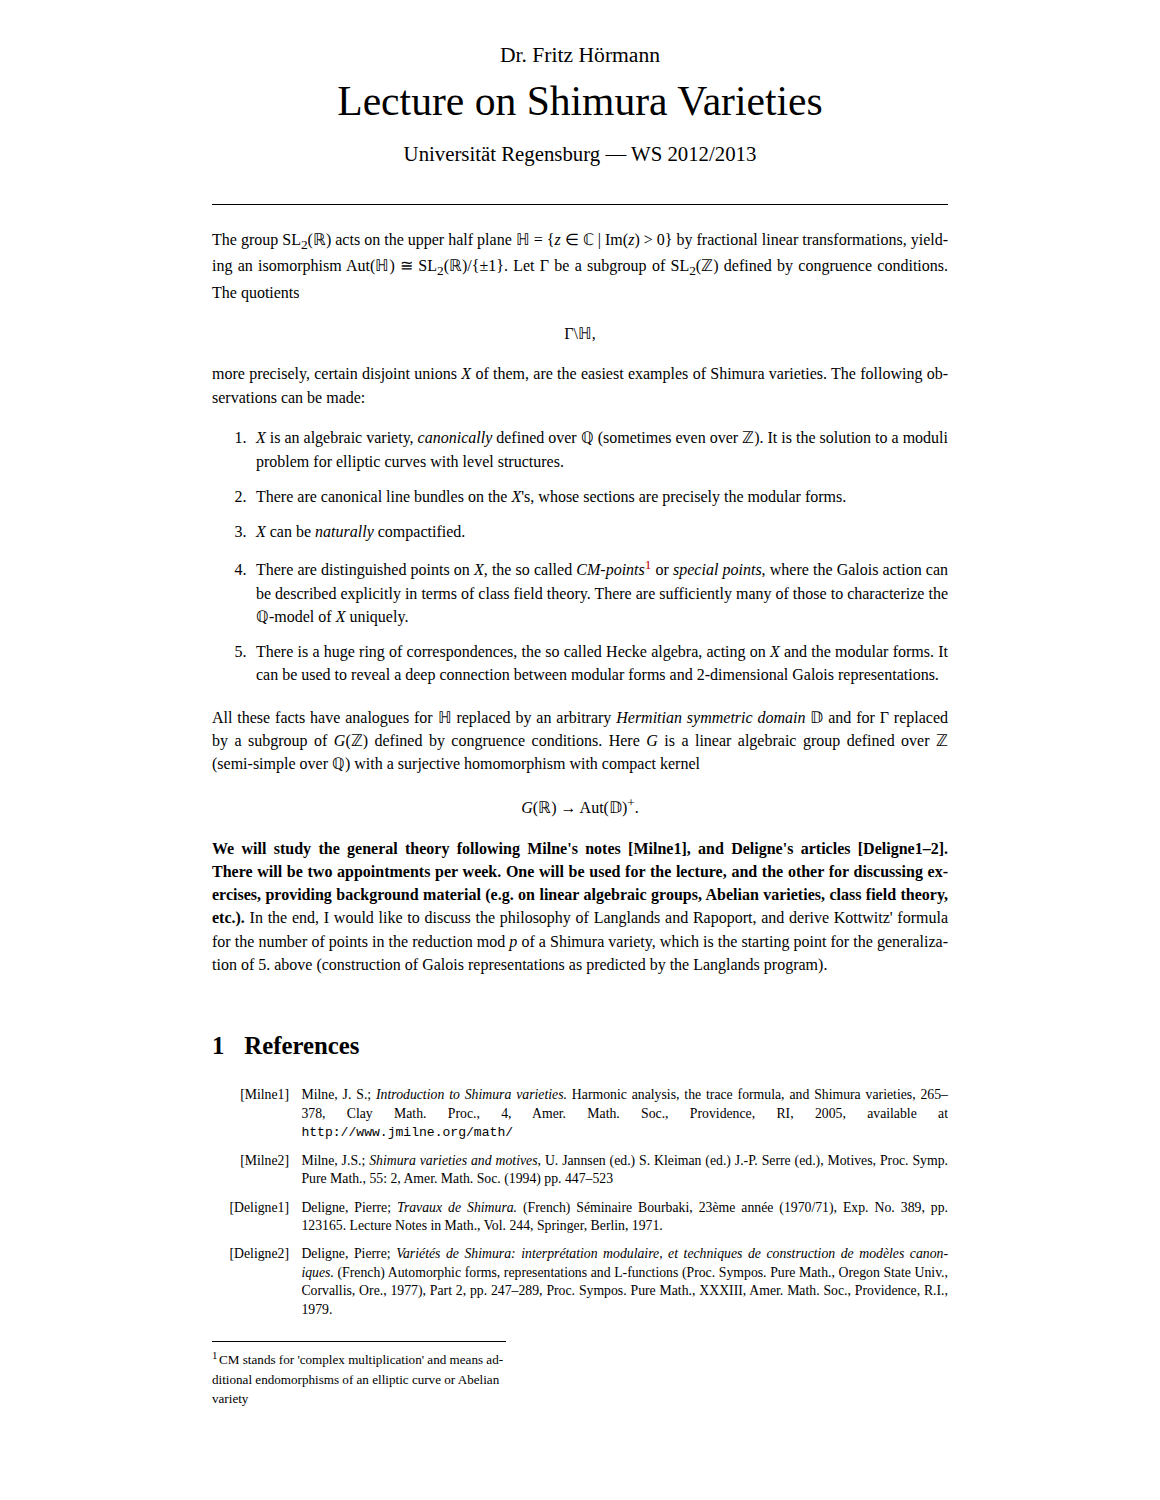Dr. Fritz Hörmann
Lecture on Shimura Varieties
Universität Regensburg — WS 2012/2013
The group SL2(ℝ) acts on the upper half plane ℍ = {z ∈ ℂ | Im(z) > 0} by fractional linear transformations, yielding an isomorphism Aut(ℍ) ≅ SL2(ℝ)/{±1}. Let Γ be a subgroup of SL2(ℤ) defined by congruence conditions. The quotients
Γ\ℍ,
more precisely, certain disjoint unions X of them, are the easiest examples of Shimura varieties. The following observations can be made:
X is an algebraic variety, canonically defined over ℚ (sometimes even over ℤ). It is the solution to a moduli problem for elliptic curves with level structures.
There are canonical line bundles on the X's, whose sections are precisely the modular forms.
X can be naturally compactified.
There are distinguished points on X, the so called CM-points1 or special points, where the Galois action can be described explicitly in terms of class field theory. There are sufficiently many of those to characterize the ℚ-model of X uniquely.
There is a huge ring of correspondences, the so called Hecke algebra, acting on X and the modular forms. It can be used to reveal a deep connection between modular forms and 2-dimensional Galois representations.
All these facts have analogues for ℍ replaced by an arbitrary Hermitian symmetric domain 𝔻 and for Γ replaced by a subgroup of G(ℤ) defined by congruence conditions. Here G is a linear algebraic group defined over ℤ (semi-simple over ℚ) with a surjective homomorphism with compact kernel
G(ℝ) → Aut(𝔻)+.
We will study the general theory following Milne's notes [Milne1], and Deligne's articles [Deligne1–2]. There will be two appointments per week. One will be used for the lecture, and the other for discussing exercises, providing background material (e.g. on linear algebraic groups, Abelian varieties, class field theory, etc.). In the end, I would like to discuss the philosophy of Langlands and Rapoport, and derive Kottwitz' formula for the number of points in the reduction mod p of a Shimura variety, which is the starting point for the generalization of 5. above (construction of Galois representations as predicted by the Langlands program).
1 References
[Milne1]
Milne, J. S.; Introduction to Shimura varieties. Harmonic analysis, the trace formula, and Shimura varieties, 265–378, Clay Math. Proc., 4, Amer. Math. Soc., Providence, RI, 2005, available at http://www.jmilne.org/math/
[Milne2]
Milne, J.S.; Shimura varieties and motives, U. Jannsen (ed.) S. Kleiman (ed.) J.-P. Serre (ed.), Motives, Proc. Symp. Pure Math., 55: 2, Amer. Math. Soc. (1994) pp. 447–523
[Deligne1]
Deligne, Pierre; Travaux de Shimura. (French) Séminaire Bourbaki, 23ème année (1970/71), Exp. No. 389, pp. 123165. Lecture Notes in Math., Vol. 244, Springer, Berlin, 1971.
[Deligne2]
Deligne, Pierre; Variétés de Shimura: interprétation modulaire, et techniques de construction de modèles canoniques. (French) Automorphic forms, representations and L-functions (Proc. Sympos. Pure Math., Oregon State Univ., Corvallis, Ore., 1977), Part 2, pp. 247–289, Proc. Sympos. Pure Math., XXXIII, Amer. Math. Soc., Providence, R.I., 1979.
1CM stands for 'complex multiplication' and means additional endomorphisms of an elliptic curve or Abelian variety